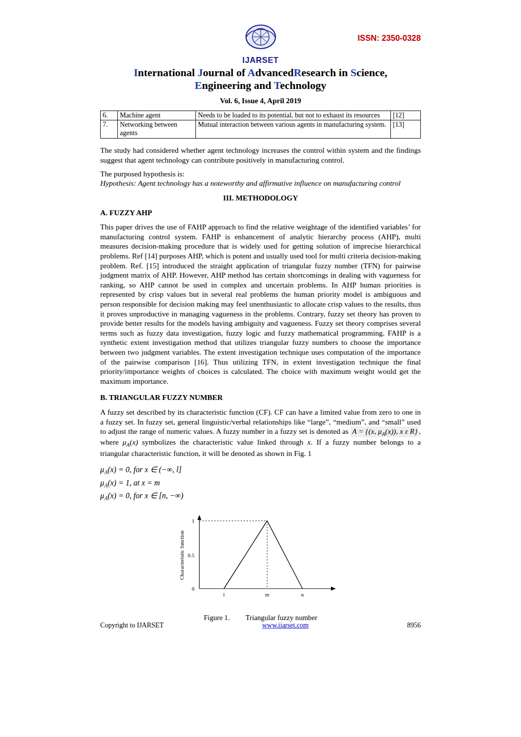IJARSET
ISSN: 2350-0328
International Journal of AdvancedResearch in Science,
Engineering and Technology
Vol. 6, Issue 4, April 2019
| 6. | Machine agent | Needs to be loaded to its potential, but not to exhaust its resources | [12] |
| 7. | Networking between agents | Mutual interaction between various agents in manufacturing system. | [13] |
The study had considered whether agent technology increases the control within system and the findings suggest that agent technology can contribute positively in manufacturing control.
The purposed hypothesis is:
Hypothesis: Agent technology has a noteworthy and affirmative influence on manufacturing control
III. METHODOLOGY
A. FUZZY AHP
This paper drives the use of FAHP approach to find the relative weightage of the identified variables’ for manufacturing control system. FAHP is enhancement of analytic hierarchy process (AHP), multi measures decision-making procedure that is widely used for getting solution of imprecise hierarchical problems. Ref [14] purposes AHP, which is potent and usually used tool for multi criteria decision-making problem. Ref. [15] introduced the straight application of triangular fuzzy number (TFN) for pairwise judgment matrix of AHP. However, AHP method has certain shortcomings in dealing with vagueness for ranking, so AHP cannot be used in complex and uncertain problems. In AHP human priorities is represented by crisp values but in several real problems the human priority model is ambiguous and person responsible for decision making may feel unenthusiastic to allocate crisp values to the results, thus it proves unproductive in managing vagueness in the problems. Contrary, fuzzy set theory has proven to provide better results for the models having ambiguity and vagueness. Fuzzy set theory comprises several terms such as fuzzy data investigation, fuzzy logic and fuzzy mathematical programming. FAHP is a synthetic extent investigation method that utilizes triangular fuzzy numbers to choose the importance between two judgment variables. The extent investigation technique uses computation of the importance of the pairwise comparison [16]. Thus utilizing TFN, in extent investigation technique the final priority/importance weights of choices is calculated. The choice with maximum weight would get the maximum importance.
B. TRIANGULAR FUZZY NUMBER
A fuzzy set described by its characteristic function (CF). CF can have a limited value from zero to one in a fuzzy set. In fuzzy set, general linguistic/verbal relationships like “large”, “medium”, and “small” used to adjust the range of numeric values. A fuzzy number in a fuzzy set is denoted as A = {(x, μA(x)), x ε R}, where μA(x) symbolizes the characteristic value linked through x. If a fuzzy number belongs to a triangular characteristic function, it will be denoted as shown in Fig. 1
μA(x) = 0, for x ∈ (−∞, l]
μA(x) = 1, at x = m
μA(x) = 0, for x ∈ [n, −∞)
1 0.5 0 l m n Characteristic function
Figure 1. Triangular fuzzy number
Copyright to IJARSET
www.ijarset.com
8956